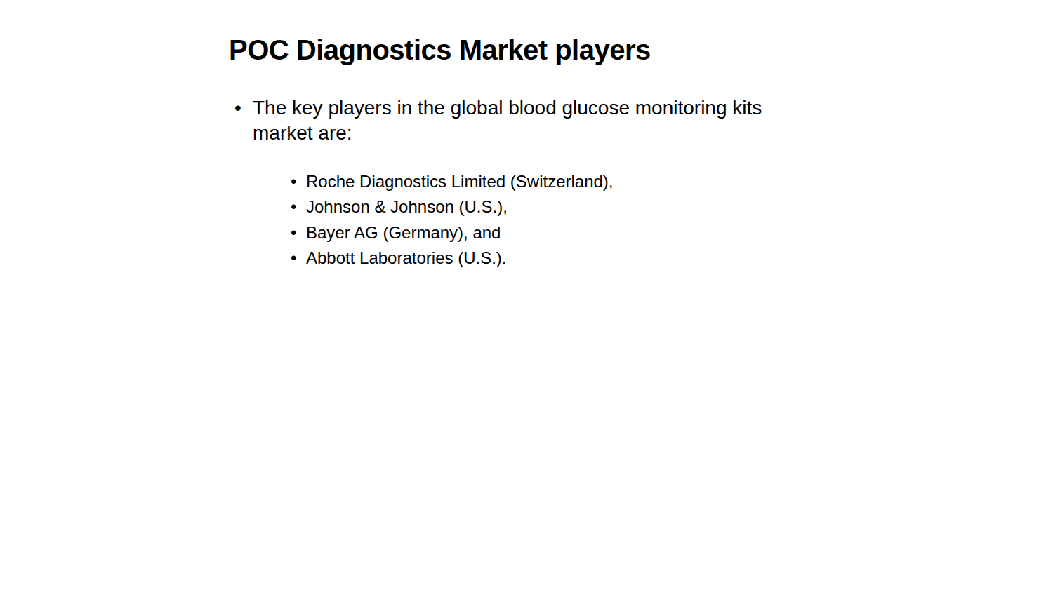POC Diagnostics Market players
The key players in the global blood glucose monitoring kits market are:
Roche Diagnostics Limited (Switzerland),
Johnson & Johnson (U.S.),
Bayer AG (Germany), and
Abbott Laboratories (U.S.).